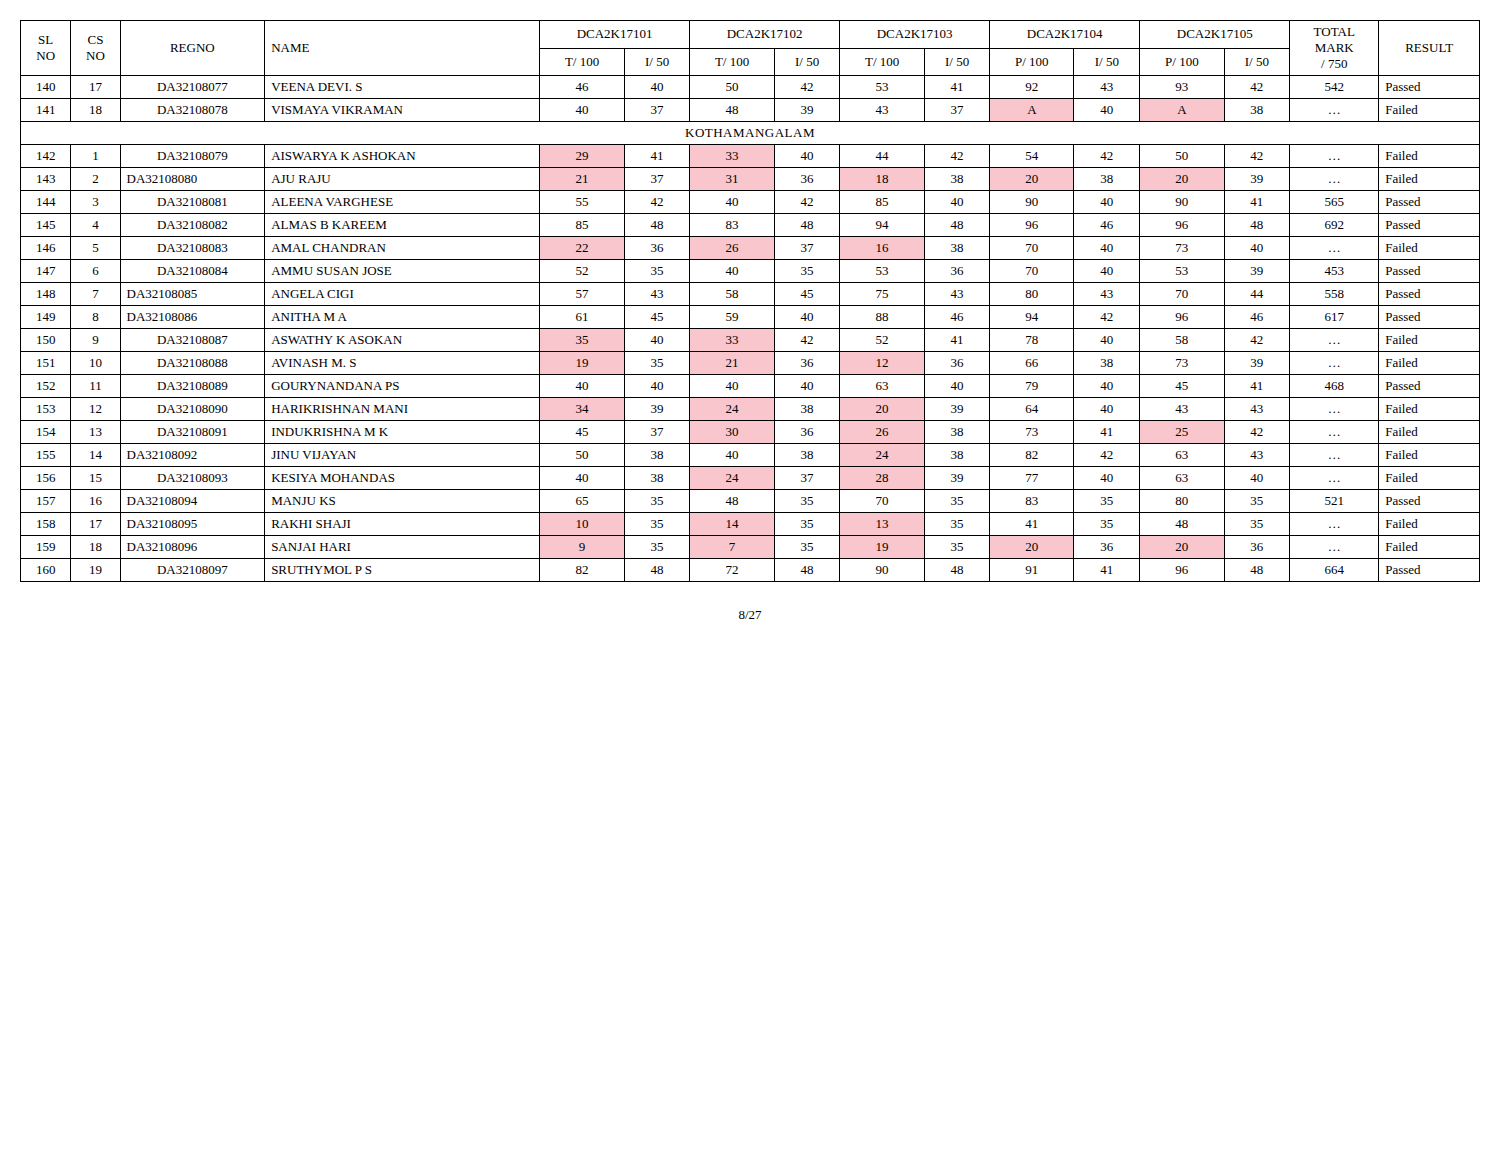| SL NO | CS NO | REGNO | NAME | DCA2K17101 | DCA2K17102 | DCA2K17103 | DCA2K17104 | DCA2K17105 | TOTAL MARK / 750 | RESULT |
| --- | --- | --- | --- | --- | --- | --- | --- | --- | --- | --- |
| T/ 100 | I/ 50 | T/ 100 | I/ 50 | T/ 100 | I/ 50 | P/ 100 | I/ 50 | P/ 100 | I/ 50 |
| 140 | 17 | DA32108077 | VEENA DEVI. S | 46 | 40 | 50 | 42 | 53 | 41 | 92 | 43 | 93 | 42 | 542 | Passed |
| 141 | 18 | DA32108078 | VISMAYA VIKRAMAN | 40 | 37 | 48 | 39 | 43 | 37 | A | 40 | A | 38 | … | Failed |
| KOTHAMANGALAM |
| 142 | 1 | DA32108079 | AISWARYA K ASHOKAN | 29 | 41 | 33 | 40 | 44 | 42 | 54 | 42 | 50 | 42 | … | Failed |
| 143 | 2 | DA32108080 | AJU RAJU | 21 | 37 | 31 | 36 | 18 | 38 | 20 | 38 | 20 | 39 | … | Failed |
| 144 | 3 | DA32108081 | ALEENA VARGHESE | 55 | 42 | 40 | 42 | 85 | 40 | 90 | 40 | 90 | 41 | 565 | Passed |
| 145 | 4 | DA32108082 | ALMAS B KAREEM | 85 | 48 | 83 | 48 | 94 | 48 | 96 | 46 | 96 | 48 | 692 | Passed |
| 146 | 5 | DA32108083 | AMAL CHANDRAN | 22 | 36 | 26 | 37 | 16 | 38 | 70 | 40 | 73 | 40 | … | Failed |
| 147 | 6 | DA32108084 | AMMU SUSAN JOSE | 52 | 35 | 40 | 35 | 53 | 36 | 70 | 40 | 53 | 39 | 453 | Passed |
| 148 | 7 | DA32108085 | ANGELA CIGI | 57 | 43 | 58 | 45 | 75 | 43 | 80 | 43 | 70 | 44 | 558 | Passed |
| 149 | 8 | DA32108086 | ANITHA M A | 61 | 45 | 59 | 40 | 88 | 46 | 94 | 42 | 96 | 46 | 617 | Passed |
| 150 | 9 | DA32108087 | ASWATHY K ASOKAN | 35 | 40 | 33 | 42 | 52 | 41 | 78 | 40 | 58 | 42 | … | Failed |
| 151 | 10 | DA32108088 | AVINASH M. S | 19 | 35 | 21 | 36 | 12 | 36 | 66 | 38 | 73 | 39 | … | Failed |
| 152 | 11 | DA32108089 | GOURYNANDANA PS | 40 | 40 | 40 | 40 | 63 | 40 | 79 | 40 | 45 | 41 | 468 | Passed |
| 153 | 12 | DA32108090 | HARIKRISHNAN MANI | 34 | 39 | 24 | 38 | 20 | 39 | 64 | 40 | 43 | 43 | … | Failed |
| 154 | 13 | DA32108091 | INDUKRISHNA M K | 45 | 37 | 30 | 36 | 26 | 38 | 73 | 41 | 25 | 42 | … | Failed |
| 155 | 14 | DA32108092 | JINU VIJAYAN | 50 | 38 | 40 | 38 | 24 | 38 | 82 | 42 | 63 | 43 | … | Failed |
| 156 | 15 | DA32108093 | KESIYA MOHANDAS | 40 | 38 | 24 | 37 | 28 | 39 | 77 | 40 | 63 | 40 | … | Failed |
| 157 | 16 | DA32108094 | MANJU KS | 65 | 35 | 48 | 35 | 70 | 35 | 83 | 35 | 80 | 35 | 521 | Passed |
| 158 | 17 | DA32108095 | RAKHI SHAJI | 10 | 35 | 14 | 35 | 13 | 35 | 41 | 35 | 48 | 35 | … | Failed |
| 159 | 18 | DA32108096 | SANJAI HARI | 9 | 35 | 7 | 35 | 19 | 35 | 20 | 36 | 20 | 36 | … | Failed |
| 160 | 19 | DA32108097 | SRUTHYMOL P S | 82 | 48 | 72 | 48 | 90 | 48 | 91 | 41 | 96 | 48 | 664 | Passed |
8/27